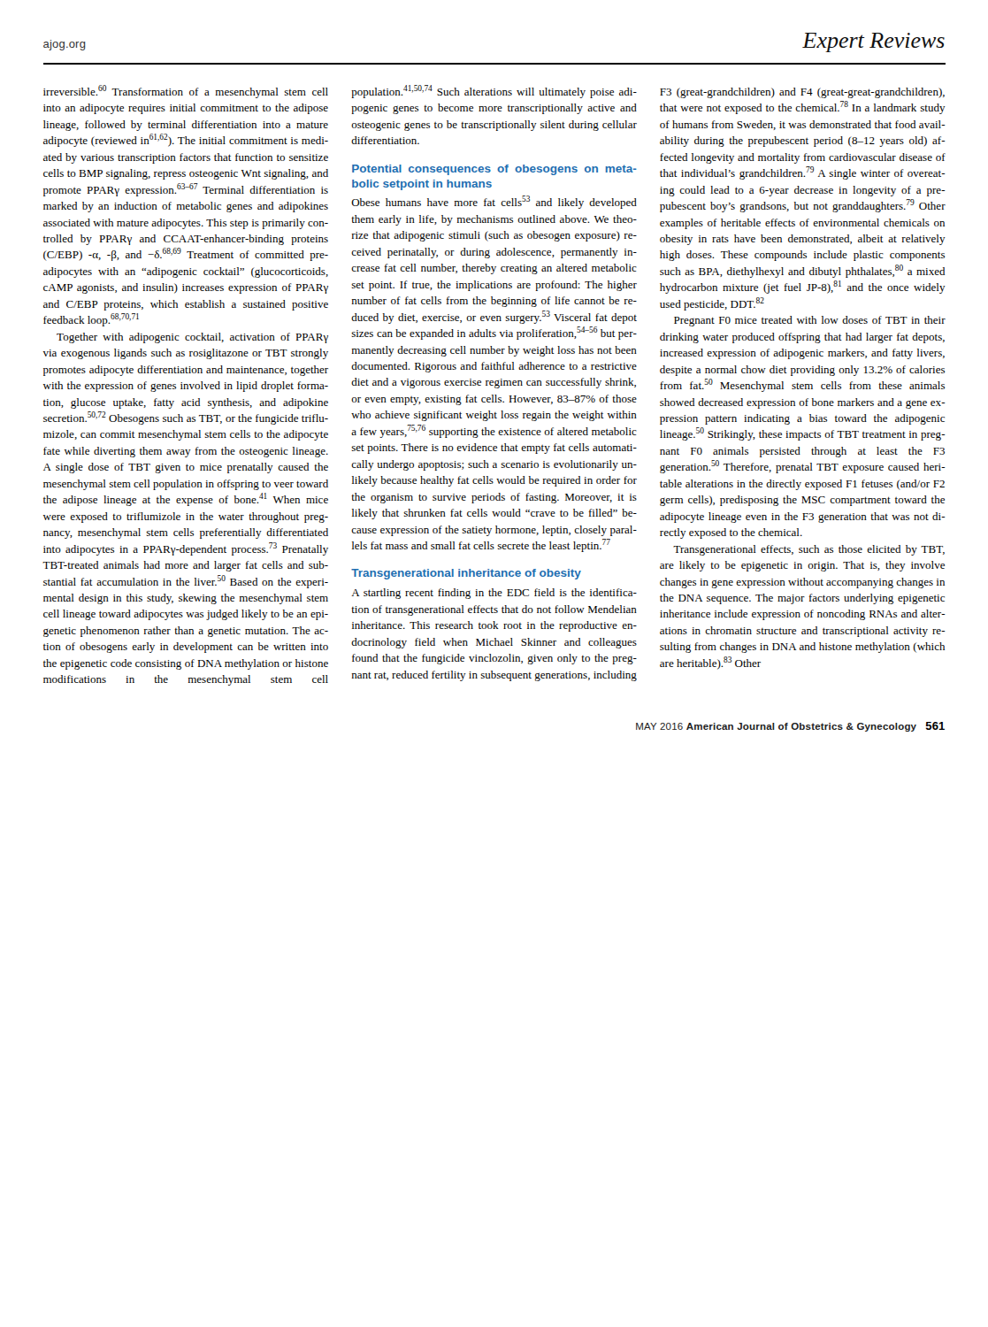ajog.org
Expert Reviews
irreversible.60 Transformation of a mesenchymal stem cell into an adipocyte requires initial commitment to the adipose lineage, followed by terminal differentiation into a mature adipocyte (reviewed in61,62). The initial commitment is mediated by various transcription factors that function to sensitize cells to BMP signaling, repress osteogenic Wnt signaling, and promote PPARγ expression.63–67 Terminal differentiation is marked by an induction of metabolic genes and adipokines associated with mature adipocytes. This step is primarily controlled by PPARγ and CCAAT-enhancer-binding proteins (C/EBP) -α, -β, and −δ.68,69 Treatment of committed pre-adipocytes with an “adipogenic cocktail” (glucocorticoids, cAMP agonists, and insulin) increases expression of PPARγ and C/EBP proteins, which establish a sustained positive feedback loop.68,70,71
Together with adipogenic cocktail, activation of PPARγ via exogenous ligands such as rosiglitazone or TBT strongly promotes adipocyte differentiation and maintenance, together with the expression of genes involved in lipid droplet formation, glucose uptake, fatty acid synthesis, and adipokine secretion.50,72 Obesogens such as TBT, or the fungicide triflumizole, can commit mesenchymal stem cells to the adipocyte fate while diverting them away from the osteogenic lineage. A single dose of TBT given to mice prenatally caused the mesenchymal stem cell population in offspring to veer toward the adipose lineage at the expense of bone.41 When mice were exposed to triflumizole in the water throughout pregnancy, mesenchymal stem cells preferentially differentiated into adipocytes in a PPARγ-dependent process.73 Prenatally TBT-treated animals had more and larger fat cells and substantial fat accumulation in the liver.50 Based on the experimental design in this study, skewing the mesenchymal stem cell lineage toward adipocytes was judged likely to be an epigenetic phenomenon rather than a genetic mutation. The action of obesogens early in development can be written into the epigenetic code consisting of DNA methylation or histone modifications in the mesenchymal stem cell population.41,50,74 Such alterations will ultimately poise adipogenic genes to become more transcriptionally active and osteogenic genes to be transcriptionally silent during cellular differentiation.
Potential consequences of obesogens on metabolic setpoint in humans
Obese humans have more fat cells53 and likely developed them early in life, by mechanisms outlined above. We theorize that adipogenic stimuli (such as obesogen exposure) received perinatally, or during adolescence, permanently increase fat cell number, thereby creating an altered metabolic set point. If true, the implications are profound: The higher number of fat cells from the beginning of life cannot be reduced by diet, exercise, or even surgery.53 Visceral fat depot sizes can be expanded in adults via proliferation,54–56 but permanently decreasing cell number by weight loss has not been documented. Rigorous and faithful adherence to a restrictive diet and a vigorous exercise regimen can successfully shrink, or even empty, existing fat cells. However, 83–87% of those who achieve significant weight loss regain the weight within a few years,75,76 supporting the existence of altered metabolic set points. There is no evidence that empty fat cells automatically undergo apoptosis; such a scenario is evolutionarily unlikely because healthy fat cells would be required in order for the organism to survive periods of fasting. Moreover, it is likely that shrunken fat cells would “crave to be filled” because expression of the satiety hormone, leptin, closely parallels fat mass and small fat cells secrete the least leptin.77
Transgenerational inheritance of obesity
A startling recent finding in the EDC field is the identification of transgenerational effects that do not follow Mendelian inheritance. This research took root in the reproductive endocrinology field when Michael Skinner and colleagues found that the fungicide vinclozolin, given only to the pregnant rat, reduced fertility in subsequent generations, including F3 (great-grandchildren) and F4 (great-great-grandchildren), that were not exposed to the chemical.78 In a landmark study of humans from Sweden, it was demonstrated that food availability during the prepubescent period (8–12 years old) affected longevity and mortality from cardiovascular disease of that individual’s grandchildren.79 A single winter of overeating could lead to a 6-year decrease in longevity of a prepubescent boy’s grandsons, but not granddaughters.79 Other examples of heritable effects of environmental chemicals on obesity in rats have been demonstrated, albeit at relatively high doses. These compounds include plastic components such as BPA, diethylhexyl and dibutyl phthalates,80 a mixed hydrocarbon mixture (jet fuel JP-8),81 and the once widely used pesticide, DDT.82
Pregnant F0 mice treated with low doses of TBT in their drinking water produced offspring that had larger fat depots, increased expression of adipogenic markers, and fatty livers, despite a normal chow diet providing only 13.2% of calories from fat.50 Mesenchymal stem cells from these animals showed decreased expression of bone markers and a gene expression pattern indicating a bias toward the adipogenic lineage.50 Strikingly, these impacts of TBT treatment in pregnant F0 animals persisted through at least the F3 generation.50 Therefore, prenatal TBT exposure caused heritable alterations in the directly exposed F1 fetuses (and/or F2 germ cells), predisposing the MSC compartment toward the adipocyte lineage even in the F3 generation that was not directly exposed to the chemical.
Transgenerational effects, such as those elicited by TBT, are likely to be epigenetic in origin. That is, they involve changes in gene expression without accompanying changes in the DNA sequence. The major factors underlying epigenetic inheritance include expression of noncoding RNAs and alterations in chromatin structure and transcriptional activity resulting from changes in DNA and histone methylation (which are heritable).83 Other
MAY 2016 American Journal of Obstetrics & Gynecology
561